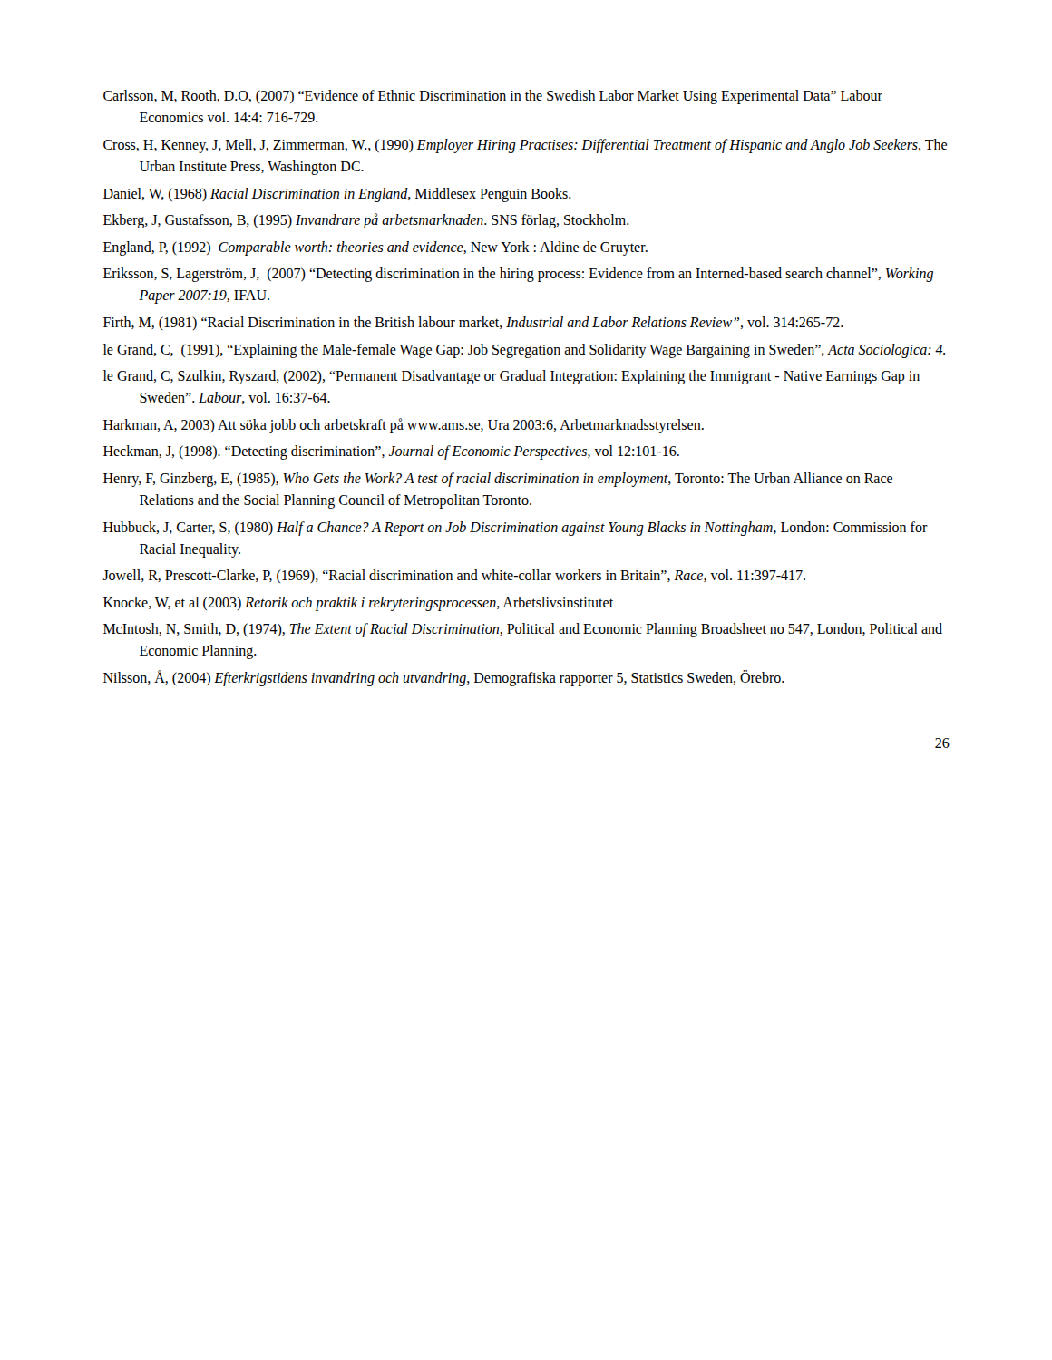Carlsson, M, Rooth, D.O, (2007) “Evidence of Ethnic Discrimination in the Swedish Labor Market Using Experimental Data” Labour Economics vol. 14:4: 716-729.
Cross, H, Kenney, J, Mell, J, Zimmerman, W., (1990) Employer Hiring Practises: Differential Treatment of Hispanic and Anglo Job Seekers, The Urban Institute Press, Washington DC.
Daniel, W, (1968) Racial Discrimination in England, Middlesex Penguin Books.
Ekberg, J, Gustafsson, B, (1995) Invandrare på arbetsmarknaden. SNS förlag, Stockholm.
England, P, (1992) Comparable worth: theories and evidence, New York : Aldine de Gruyter.
Eriksson, S, Lagerström, J, (2007) “Detecting discrimination in the hiring process: Evidence from an Interned-based search channel”, Working Paper 2007:19, IFAU.
Firth, M, (1981) “Racial Discrimination in the British labour market, Industrial and Labor Relations Review”, vol. 314:265-72.
le Grand, C, (1991), “Explaining the Male-female Wage Gap: Job Segregation and Solidarity Wage Bargaining in Sweden”, Acta Sociologica: 4.
le Grand, C, Szulkin, Ryszard, (2002), “Permanent Disadvantage or Gradual Integration: Explaining the Immigrant - Native Earnings Gap in Sweden”. Labour, vol. 16:37-64.
Harkman, A, 2003) Att söka jobb och arbetskraft på www.ams.se, Ura 2003:6, Arbetmarknadsstyrelsen.
Heckman, J, (1998). “Detecting discrimination”, Journal of Economic Perspectives, vol 12:101-16.
Henry, F, Ginzberg, E, (1985), Who Gets the Work? A test of racial discrimination in employment, Toronto: The Urban Alliance on Race Relations and the Social Planning Council of Metropolitan Toronto.
Hubbuck, J, Carter, S, (1980) Half a Chance? A Report on Job Discrimination against Young Blacks in Nottingham, London: Commission for Racial Inequality.
Jowell, R, Prescott-Clarke, P, (1969), “Racial discrimination and white-collar workers in Britain”, Race, vol. 11:397-417.
Knocke, W, et al (2003) Retorik och praktik i rekryteringsprocessen, Arbetslivsinstitutet
McIntosh, N, Smith, D, (1974), The Extent of Racial Discrimination, Political and Economic Planning Broadsheet no 547, London, Political and Economic Planning.
Nilsson, Å, (2004) Efterkrigstidens invandring och utvandring, Demografiska rapporter 5, Statistics Sweden, Örebro.
26